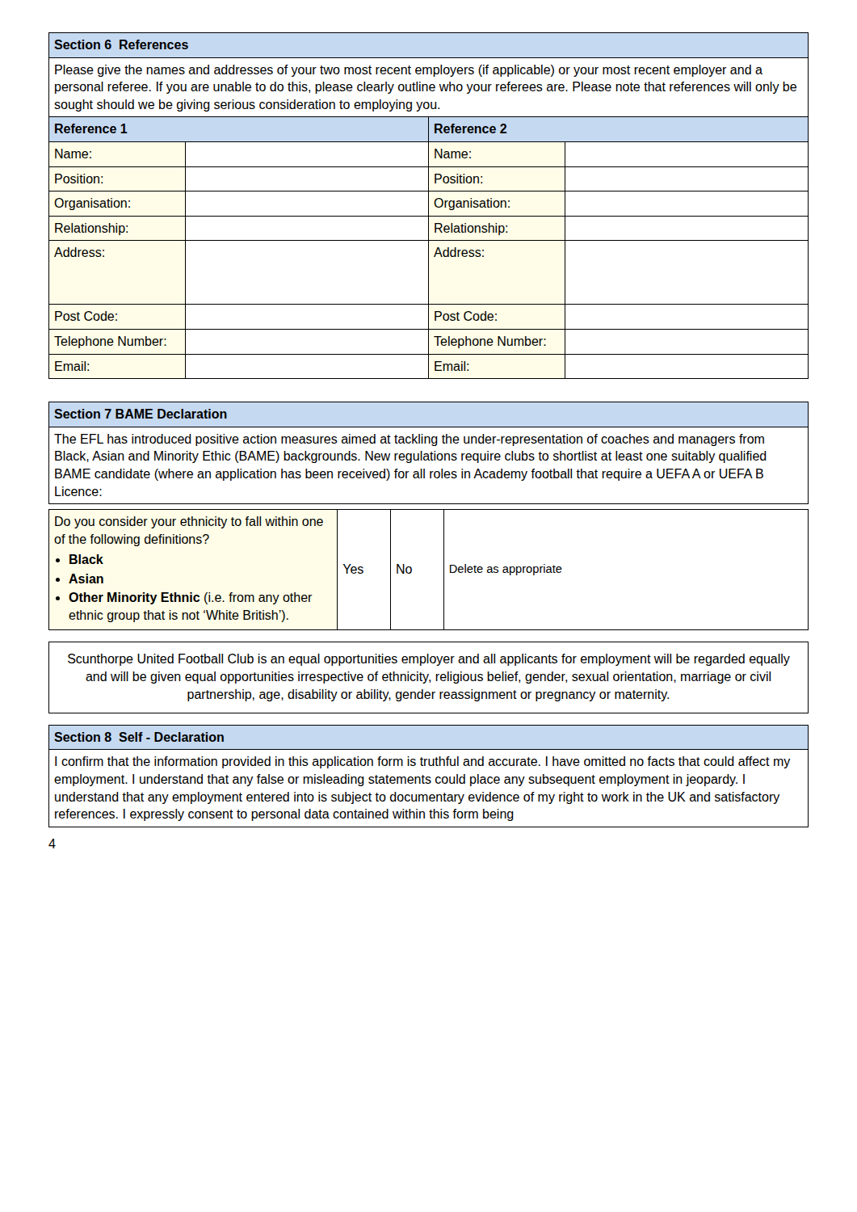| Section 6 References |
| Please give the names and addresses of your two most recent employers (if applicable) or your most recent employer and a personal referee. If you are unable to do this, please clearly outline who your referees are. Please note that references will only be sought should we be giving serious consideration to employing you. |
| Reference 1 | Reference 2 |
| Name: | | Name: | |
| Position: | | Position: | |
| Organisation: | | Organisation: | |
| Relationship: | | Relationship: | |
| Address: | | Address: | |
| Post Code: | | Post Code: | |
| Telephone Number: | | Telephone Number: | |
| Email: | | Email: | |
| Section 7 BAME Declaration |
| The EFL has introduced positive action measures aimed at tackling the under-representation of coaches and managers from Black, Asian and Minority Ethic (BAME) backgrounds. New regulations require clubs to shortlist at least one suitably qualified BAME candidate (where an application has been received) for all roles in Academy football that require a UEFA A or UEFA B Licence: |
| Do you consider your ethnicity to fall within one of the following definitions? Black Asian Other Minority Ethnic (i.e. from any other ethnic group that is not ‘White British’). | Yes | No | Delete as appropriate |
Scunthorpe United Football Club is an equal opportunities employer and all applicants for employment will be regarded equally and will be given equal opportunities irrespective of ethnicity, religious belief, gender, sexual orientation, marriage or civil partnership, age, disability or ability, gender reassignment or pregnancy or maternity.
| Section 8 Self - Declaration |
| I confirm that the information provided in this application form is truthful and accurate. I have omitted no facts that could affect my employment. I understand that any false or misleading statements could place any subsequent employment in jeopardy. I understand that any employment entered into is subject to documentary evidence of my right to work in the UK and satisfactory references. I expressly consent to personal data contained within this form being |
4